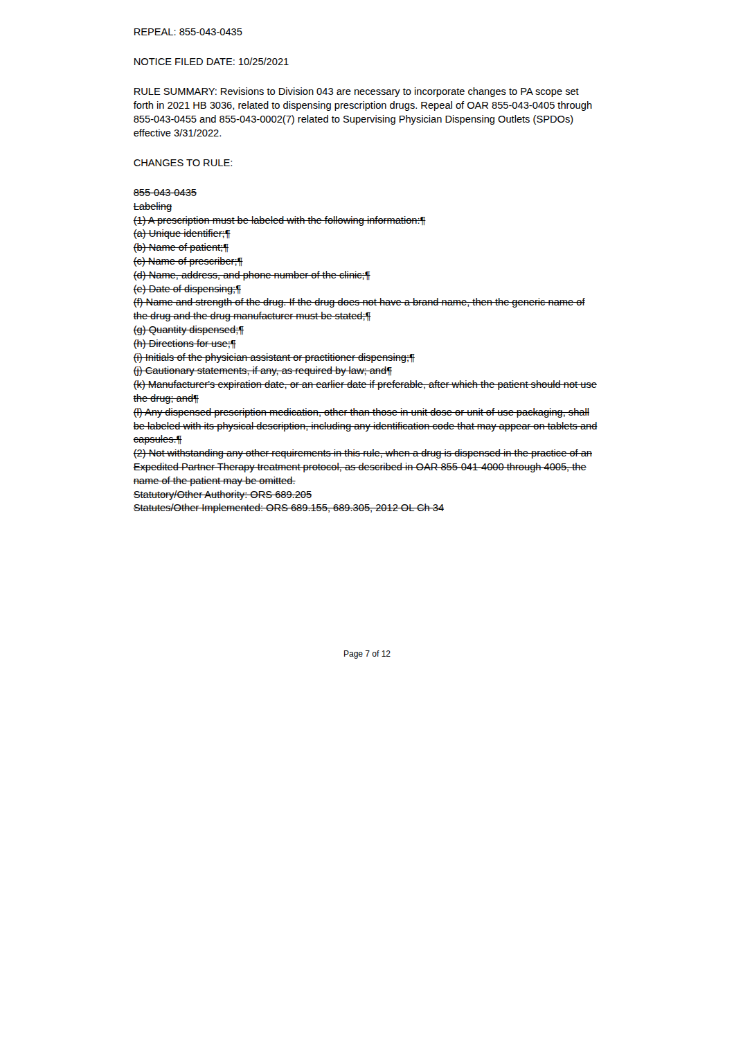REPEAL: 855-043-0435
NOTICE FILED DATE: 10/25/2021
RULE SUMMARY: Revisions to Division 043 are necessary to incorporate changes to PA scope set forth in 2021 HB 3036, related to dispensing prescription drugs. Repeal of OAR 855-043-0405 through 855-043-0455 and 855-043-0002(7) related to Supervising Physician Dispensing Outlets (SPDOs) effective 3/31/2022.
CHANGES TO RULE:
855-043-0435
Labeling
(1) A prescription must be labeled with the following information:¶
(a) Unique identifier;¶
(b) Name of patient;¶
(c) Name of prescriber;¶
(d) Name, address, and phone number of the clinic;¶
(e) Date of dispensing;¶
(f) Name and strength of the drug. If the drug does not have a brand name, then the generic name of the drug and the drug manufacturer must be stated;¶
(g) Quantity dispensed;¶
(h) Directions for use;¶
(i) Initials of the physician assistant or practitioner dispensing;¶
(j) Cautionary statements, if any, as required by law; and¶
(k) Manufacturer's expiration date, or an earlier date if preferable, after which the patient should not use the drug; and¶
(l) Any dispensed prescription medication, other than those in unit dose or unit of use packaging, shall be labeled with its physical description, including any identification code that may appear on tablets and capsules.¶
(2) Not withstanding any other requirements in this rule, when a drug is dispensed in the practice of an Expedited Partner Therapy treatment protocol, as described in OAR 855-041-4000 through 4005, the name of the patient may be omitted.
Statutory/Other Authority: ORS 689.205
Statutes/Other Implemented: ORS 689.155, 689.305, 2012 OL Ch 34
Page 7 of 12